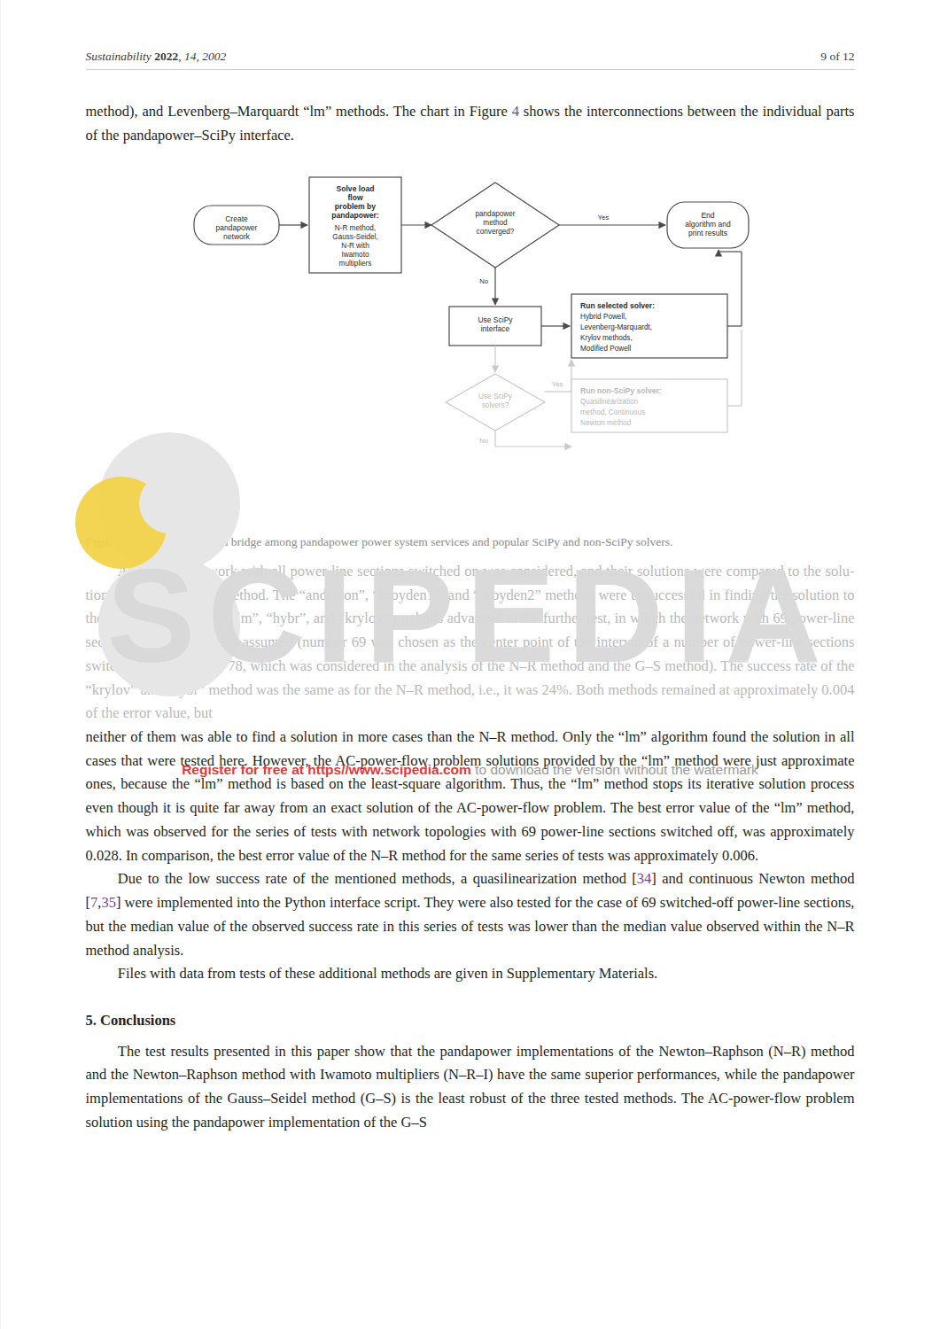Sustainability 2022, 14, 2002
9 of 12
method), and Levenberg–Marquardt “lm” methods. The chart in Figure 4 shows the interconnections between the individual parts of the pandapower–SciPy interface.
Create pandapower network Solve load flow problem by pandapower: N-R method, Gauss-Seidel, N-R with Iwamoto multipliers pandapower method converged? Yes End algorithm and print results No Use SciPy interface Run selected solver: Hybrid Powell, Levenberg-Marquardt, Krylov methods, Modified Powell Use SciPy solvers? Yes No Run non-SciPy solver: Quasilinearization method, Continuous Newton method
Figure 4. SciPy interface as a bridge among pandapower power system services and popular SciPy and non-SciPy solvers.
At first, the network with all power-line sections switched on was considered, and their solutions were compared to the solution found by the N–R method. The “anderson”, “broyden1”, and “broyden2” methods were unsuccessful in finding the solution to the problem. Hence, the “lm”, “hybr”, and “krylov” methods advanced to the further test, in which the network with 69 power-line sections switched off was assumed (number 69 was chosen as the center point of the interval of a number of power-line sections switched off from 60 to 78, which was considered in the analysis of the N–R method and the G–S method). The success rate of the “krylov” and “hybr” method was the same as for the N–R method, i.e., it was 24%. Both methods remained at approximately 0.004 of the error value, but
neither of them was able to find a solution in more cases than the N–R method. Only the “lm” algorithm found the solution in all cases that were tested here. However, the AC-power-flow problem solutions provided by the “lm” method were just approximate ones, because the “lm” method is based on the least-square algorithm. Thus, the “lm” method stops its iterative solution process even though it is quite far away from an exact solution of the AC-power-flow problem. The best error value of the “lm” method, which was observed for the series of tests with network topologies with 69 power-line sections switched off, was approximately 0.028. In comparison, the best error value of the N–R method for the same series of tests was approximately 0.006.
Due to the low success rate of the mentioned methods, a quasilinearization method [34] and continuous Newton method [7,35] were implemented into the Python interface script. They were also tested for the case of 69 switched-off power-line sections, but the median value of the observed success rate in this series of tests was lower than the median value observed within the N–R method analysis.
Files with data from tests of these additional methods are given in Supplementary Materials.
5. Conclusions
The test results presented in this paper show that the pandapower implementations of the Newton–Raphson (N–R) method and the Newton–Raphson method with Iwamoto multipliers (N–R–I) have the same superior performances, while the pandapower implementations of the Gauss–Seidel method (G–S) is the least robust of the three tested methods. The AC-power-flow problem solution using the pandapower implementation of the G–S
SCIPEDIA
Register for free at https//www.scipedia.com to download the version without the watermark